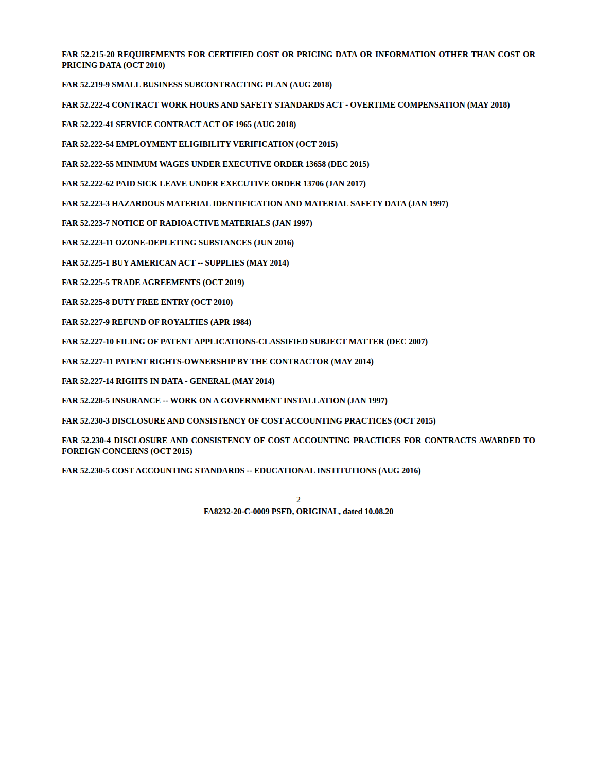FAR 52.215-20 REQUIREMENTS FOR CERTIFIED COST OR PRICING DATA OR INFORMATION OTHER THAN COST OR PRICING DATA (OCT 2010)
FAR 52.219-9 SMALL BUSINESS SUBCONTRACTING PLAN (AUG 2018)
FAR 52.222-4 CONTRACT WORK HOURS AND SAFETY STANDARDS ACT - OVERTIME COMPENSATION (MAY 2018)
FAR 52.222-41 SERVICE CONTRACT ACT OF 1965 (AUG 2018)
FAR 52.222-54 EMPLOYMENT ELIGIBILITY VERIFICATION (OCT 2015)
FAR 52.222-55 MINIMUM WAGES UNDER EXECUTIVE ORDER 13658 (DEC 2015)
FAR 52.222-62 PAID SICK LEAVE UNDER EXECUTIVE ORDER 13706 (JAN 2017)
FAR 52.223-3 HAZARDOUS MATERIAL IDENTIFICATION AND MATERIAL SAFETY DATA (JAN 1997)
FAR 52.223-7 NOTICE OF RADIOACTIVE MATERIALS (JAN 1997)
FAR 52.223-11 OZONE-DEPLETING SUBSTANCES (JUN 2016)
FAR 52.225-1 BUY AMERICAN ACT -- SUPPLIES (MAY 2014)
FAR 52.225-5 TRADE AGREEMENTS (OCT 2019)
FAR 52.225-8 DUTY FREE ENTRY (OCT 2010)
FAR 52.227-9 REFUND OF ROYALTIES (APR 1984)
FAR 52.227-10 FILING OF PATENT APPLICATIONS-CLASSIFIED SUBJECT MATTER (DEC 2007)
FAR 52.227-11 PATENT RIGHTS-OWNERSHIP BY THE CONTRACTOR (MAY 2014)
FAR 52.227-14 RIGHTS IN DATA - GENERAL (MAY 2014)
FAR 52.228-5 INSURANCE -- WORK ON A GOVERNMENT INSTALLATION (JAN 1997)
FAR 52.230-3 DISCLOSURE AND CONSISTENCY OF COST ACCOUNTING PRACTICES (OCT 2015)
FAR 52.230-4 DISCLOSURE AND CONSISTENCY OF COST ACCOUNTING PRACTICES FOR CONTRACTS AWARDED TO FOREIGN CONCERNS (OCT 2015)
FAR 52.230-5 COST ACCOUNTING STANDARDS -- EDUCATIONAL INSTITUTIONS (AUG 2016)
2
FA8232-20-C-0009 PSFD, ORIGINAL, dated 10.08.20